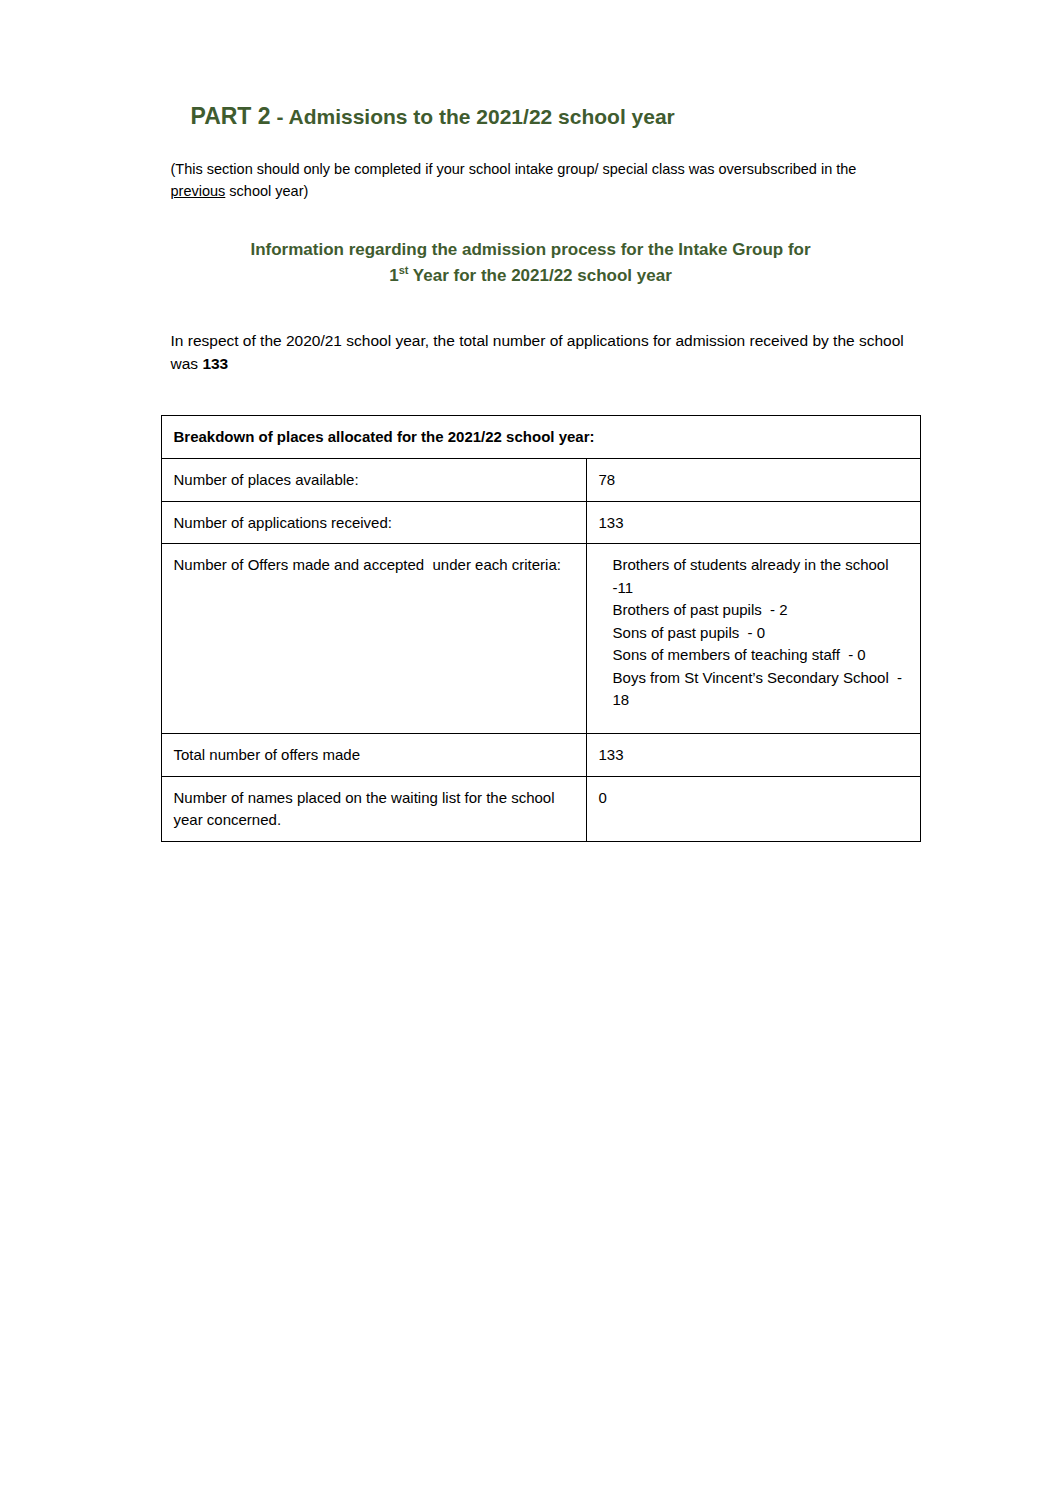PART 2 - Admissions to the 2021/22 school year
(This section should only be completed if your school intake group/ special class was oversubscribed in the previous school year)
Information regarding the admission process for the Intake Group for
1st Year for the 2021/22 school year
In respect of the 2020/21 school year, the total number of applications for admission received by the school was 133
| Breakdown of places allocated for the 2021/22 school year: |
| --- |
| Number of places available: | 78 |
| Number of applications received: | 133 |
| Number of Offers made and accepted under each criteria: | Brothers of students already in the school -11 Brothers of past pupils - 2 Sons of past pupils - 0 Sons of members of teaching staff - 0 Boys from St Vincent’s Secondary School - 18 |
| Total number of offers made | 133 |
| Number of names placed on the waiting list for the school year concerned. | 0 |